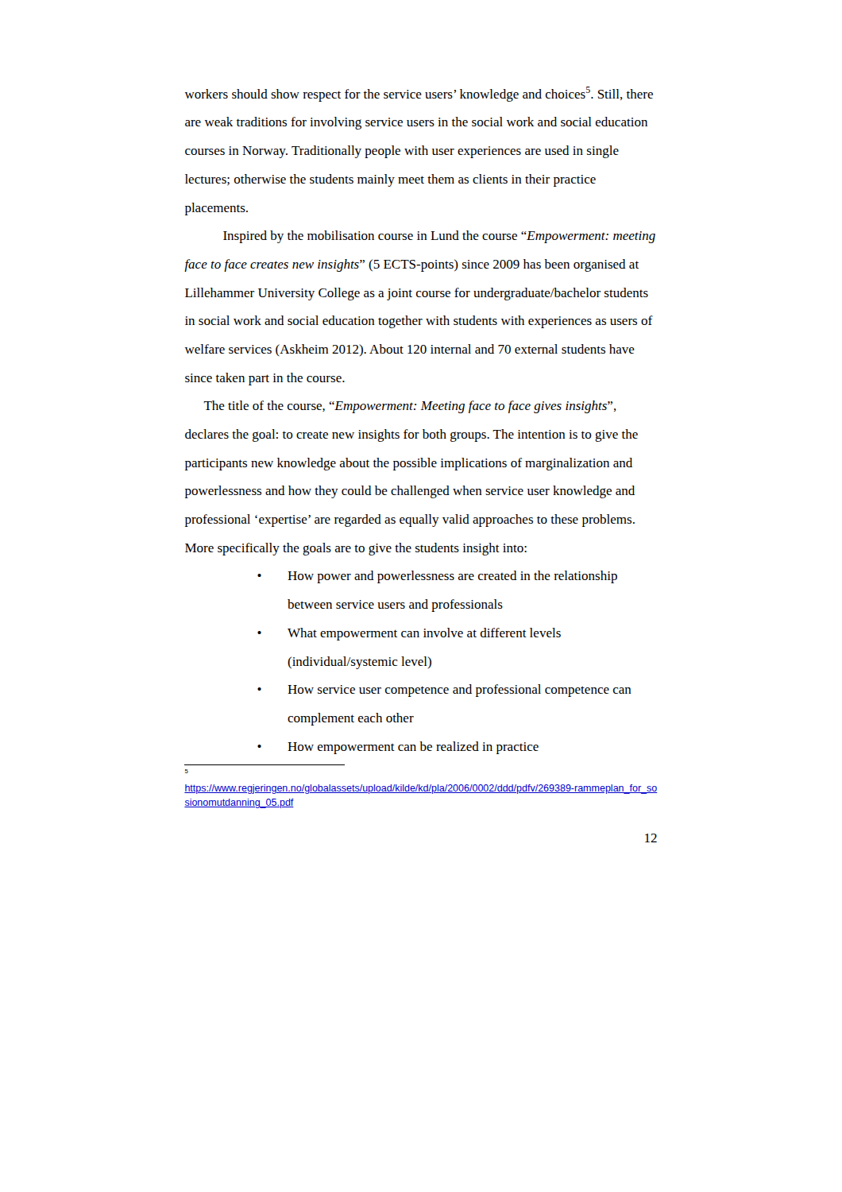workers should show respect for the service users’ knowledge and choices5. Still, there are weak traditions for involving service users in the social work and social education courses in Norway. Traditionally people with user experiences are used in single lectures; otherwise the students mainly meet them as clients in their practice placements.
Inspired by the mobilisation course in Lund the course “Empowerment: meeting face to face creates new insights” (5 ECTS-points) since 2009 has been organised at Lillehammer University College as a joint course for undergraduate/bachelor students in social work and social education together with students with experiences as users of welfare services (Askheim 2012). About 120 internal and 70 external students have since taken part in the course.
The title of the course, “Empowerment: Meeting face to face gives insights”, declares the goal: to create new insights for both groups. The intention is to give the participants new knowledge about the possible implications of marginalization and powerlessness and how they could be challenged when service user knowledge and professional ‘expertise’ are regarded as equally valid approaches to these problems. More specifically the goals are to give the students insight into:
How power and powerlessness are created in the relationship between service users and professionals
What empowerment can involve at different levels (individual/systemic level)
How service user competence and professional competence can complement each other
How empowerment can be realized in practice
5
https://www.regjeringen.no/globalassets/upload/kilde/kd/pla/2006/0002/ddd/pdfv/269389-rammeplan_for_sosionomutdanning_05.pdf
12